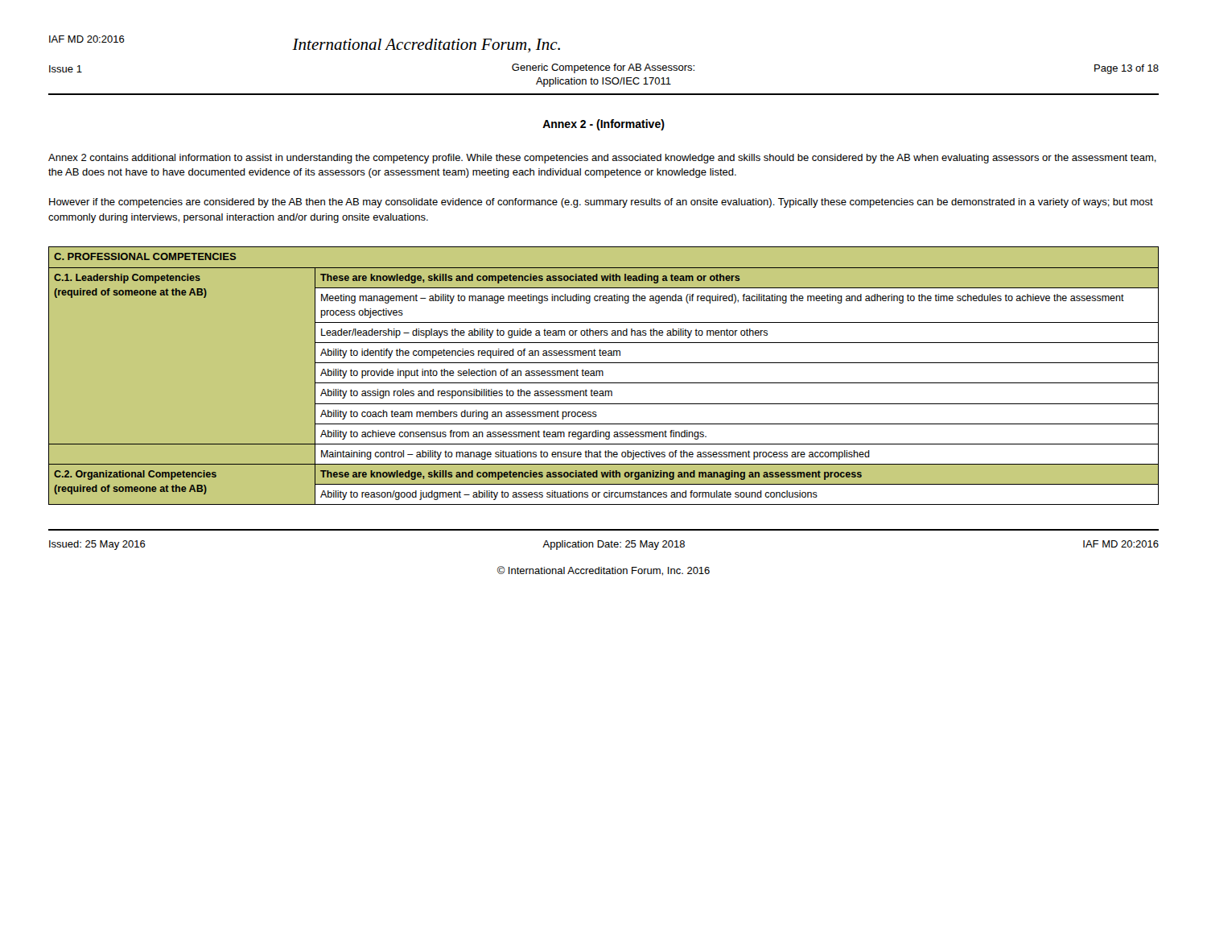IAF MD 20:2016
Issue 1
International Accreditation Forum, Inc.
Generic Competence for AB Assessors:
Application to ISO/IEC 17011
Page 13 of 18
Annex 2 - (Informative)
Annex 2 contains additional information to assist in understanding the competency profile. While these competencies and associated knowledge and skills should be considered by the AB when evaluating assessors or the assessment team, the AB does not have to have documented evidence of its assessors (or assessment team) meeting each individual competence or knowledge listed.
However if the competencies are considered by the AB then the AB may consolidate evidence of conformance (e.g. summary results of an onsite evaluation). Typically these competencies can be demonstrated in a variety of ways; but most commonly during interviews, personal interaction and/or during onsite evaluations.
| C. PROFESSIONAL COMPETENCIES |
| C.1. Leadership Competencies (required of someone at the AB) | These are knowledge, skills and competencies associated with leading a team or others |
| Meeting management – ability to manage meetings including creating the agenda (if required), facilitating the meeting and adhering to the time schedules to achieve the assessment process objectives |
| Leader/leadership – displays the ability to guide a team or others and has the ability to mentor others |
| Ability to identify the competencies required of an assessment team |
| Ability to provide input into the selection of an assessment team |
| Ability to assign roles and responsibilities to the assessment team |
| Ability to coach team members during an assessment process |
| Ability to achieve consensus from an assessment team regarding assessment findings. |
| | Maintaining control – ability to manage situations to ensure that the objectives of the assessment process are accomplished |
| C.2. Organizational Competencies (required of someone at the AB) | These are knowledge, skills and competencies associated with organizing and managing an assessment process |
| Ability to reason/good judgment – ability to assess situations or circumstances and formulate sound conclusions |
Issued: 25 May 2016
Application Date: 25 May 2018
IAF MD 20:2016
© International Accreditation Forum, Inc. 2016